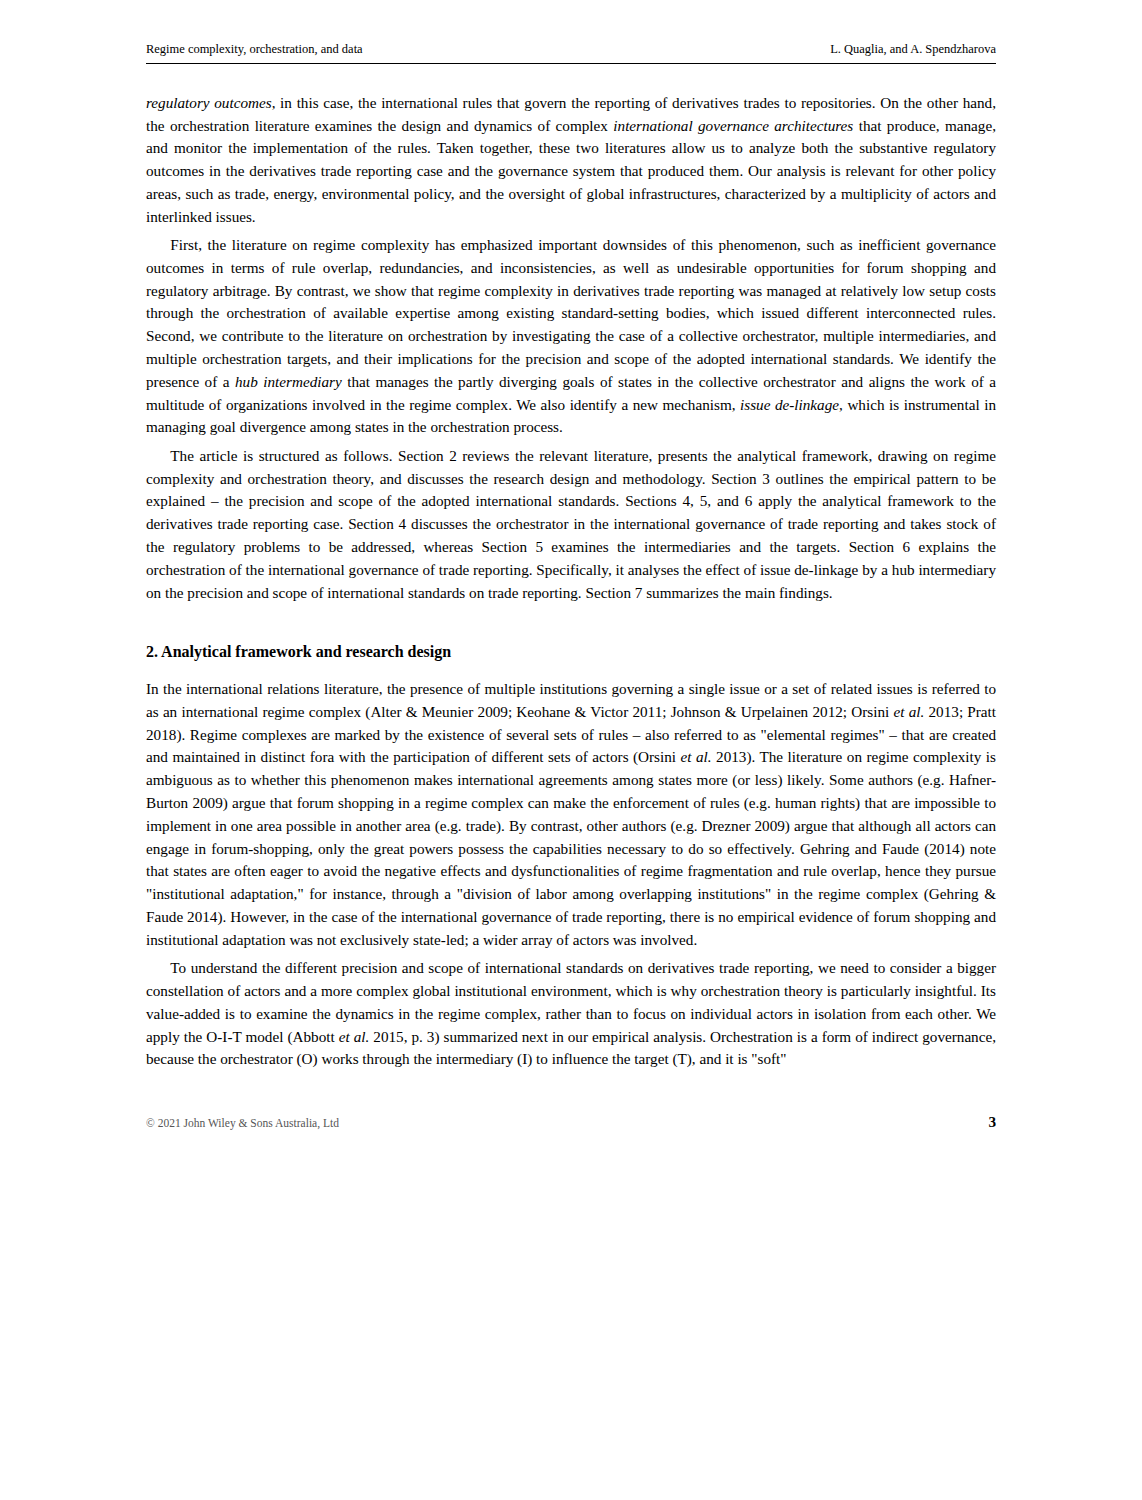Regime complexity, orchestration, and data L. Quaglia, and A. Spendzharova
regulatory outcomes, in this case, the international rules that govern the reporting of derivatives trades to repositories. On the other hand, the orchestration literature examines the design and dynamics of complex international governance architectures that produce, manage, and monitor the implementation of the rules. Taken together, these two literatures allow us to analyze both the substantive regulatory outcomes in the derivatives trade reporting case and the governance system that produced them. Our analysis is relevant for other policy areas, such as trade, energy, environmental policy, and the oversight of global infrastructures, characterized by a multiplicity of actors and interlinked issues.
First, the literature on regime complexity has emphasized important downsides of this phenomenon, such as inefficient governance outcomes in terms of rule overlap, redundancies, and inconsistencies, as well as undesirable opportunities for forum shopping and regulatory arbitrage. By contrast, we show that regime complexity in derivatives trade reporting was managed at relatively low setup costs through the orchestration of available expertise among existing standard-setting bodies, which issued different interconnected rules. Second, we contribute to the literature on orchestration by investigating the case of a collective orchestrator, multiple intermediaries, and multiple orchestration targets, and their implications for the precision and scope of the adopted international standards. We identify the presence of a hub intermediary that manages the partly diverging goals of states in the collective orchestrator and aligns the work of a multitude of organizations involved in the regime complex. We also identify a new mechanism, issue de-linkage, which is instrumental in managing goal divergence among states in the orchestration process.
The article is structured as follows. Section 2 reviews the relevant literature, presents the analytical framework, drawing on regime complexity and orchestration theory, and discusses the research design and methodology. Section 3 outlines the empirical pattern to be explained – the precision and scope of the adopted international standards. Sections 4, 5, and 6 apply the analytical framework to the derivatives trade reporting case. Section 4 discusses the orchestrator in the international governance of trade reporting and takes stock of the regulatory problems to be addressed, whereas Section 5 examines the intermediaries and the targets. Section 6 explains the orchestration of the international governance of trade reporting. Specifically, it analyses the effect of issue de-linkage by a hub intermediary on the precision and scope of international standards on trade reporting. Section 7 summarizes the main findings.
2. Analytical framework and research design
In the international relations literature, the presence of multiple institutions governing a single issue or a set of related issues is referred to as an international regime complex (Alter & Meunier 2009; Keohane & Victor 2011; Johnson & Urpelainen 2012; Orsini et al. 2013; Pratt 2018). Regime complexes are marked by the existence of several sets of rules – also referred to as "elemental regimes" – that are created and maintained in distinct fora with the participation of different sets of actors (Orsini et al. 2013). The literature on regime complexity is ambiguous as to whether this phenomenon makes international agreements among states more (or less) likely. Some authors (e.g. Hafner-Burton 2009) argue that forum shopping in a regime complex can make the enforcement of rules (e.g. human rights) that are impossible to implement in one area possible in another area (e.g. trade). By contrast, other authors (e.g. Drezner 2009) argue that although all actors can engage in forum-shopping, only the great powers possess the capabilities necessary to do so effectively. Gehring and Faude (2014) note that states are often eager to avoid the negative effects and dysfunctionalities of regime fragmentation and rule overlap, hence they pursue "institutional adaptation," for instance, through a "division of labor among overlapping institutions" in the regime complex (Gehring & Faude 2014). However, in the case of the international governance of trade reporting, there is no empirical evidence of forum shopping and institutional adaptation was not exclusively state-led; a wider array of actors was involved.
To understand the different precision and scope of international standards on derivatives trade reporting, we need to consider a bigger constellation of actors and a more complex global institutional environment, which is why orchestration theory is particularly insightful. Its value-added is to examine the dynamics in the regime complex, rather than to focus on individual actors in isolation from each other. We apply the O-I-T model (Abbott et al. 2015, p. 3) summarized next in our empirical analysis. Orchestration is a form of indirect governance, because the orchestrator (O) works through the intermediary (I) to influence the target (T), and it is "soft"
© 2021 John Wiley & Sons Australia, Ltd 3